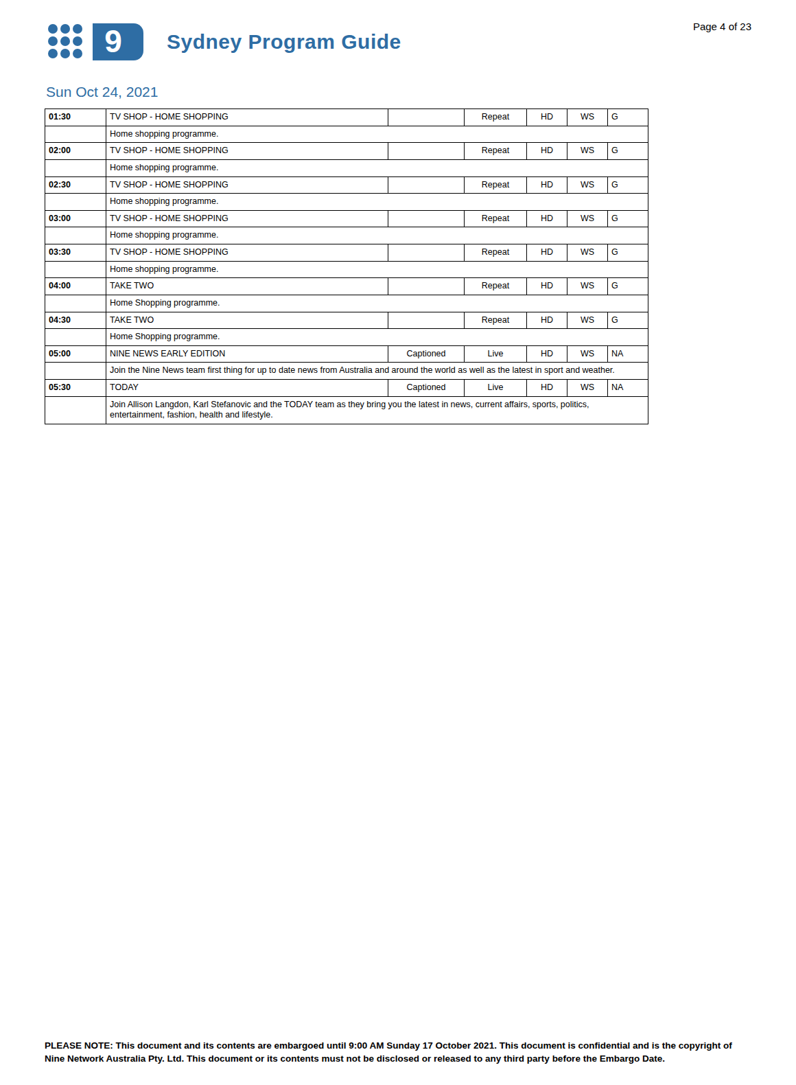Page 4 of 23
9
Sydney Program Guide
Sun Oct 24, 2021
| 01:30 | TV SHOP - HOME SHOPPING | | Repeat | HD | WS | G |
| | Home shopping programme. |
| 02:00 | TV SHOP - HOME SHOPPING | | Repeat | HD | WS | G |
| | Home shopping programme. |
| 02:30 | TV SHOP - HOME SHOPPING | | Repeat | HD | WS | G |
| | Home shopping programme. |
| 03:00 | TV SHOP - HOME SHOPPING | | Repeat | HD | WS | G |
| | Home shopping programme. |
| 03:30 | TV SHOP - HOME SHOPPING | | Repeat | HD | WS | G |
| | Home shopping programme. |
| 04:00 | TAKE TWO | | Repeat | HD | WS | G |
| | Home Shopping programme. |
| 04:30 | TAKE TWO | | Repeat | HD | WS | G |
| | Home Shopping programme. |
| 05:00 | NINE NEWS EARLY EDITION | Captioned | Live | HD | WS | NA |
| | Join the Nine News team first thing for up to date news from Australia and around the world as well as the latest in sport and weather. |
| 05:30 | TODAY | Captioned | Live | HD | WS | NA |
| | Join Allison Langdon, Karl Stefanovic and the TODAY team as they bring you the latest in news, current affairs, sports, politics, entertainment, fashion, health and lifestyle. |
PLEASE NOTE: This document and its contents are embargoed until 9:00 AM Sunday 17 October 2021. This document is confidential and is the copyright of Nine Network Australia Pty. Ltd. This document or its contents must not be disclosed or released to any third party before the Embargo Date.